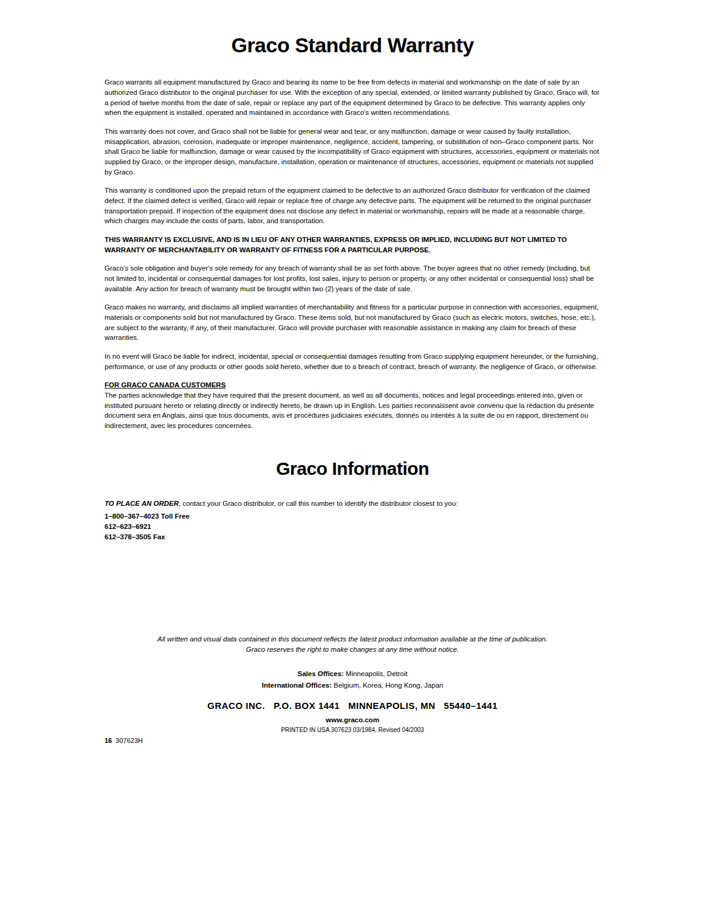Graco Standard Warranty
Graco warrants all equipment manufactured by Graco and bearing its name to be free from defects in material and workmanship on the date of sale by an authorized Graco distributor to the original purchaser for use. With the exception of any special, extended, or limited warranty published by Graco, Graco will, for a period of twelve months from the date of sale, repair or replace any part of the equipment determined by Graco to be defective. This warranty applies only when the equipment is installed, operated and maintained in accordance with Graco's written recommendations.
This warranty does not cover, and Graco shall not be liable for general wear and tear, or any malfunction, damage or wear caused by faulty installation, misapplication, abrasion, corrosion, inadequate or improper maintenance, negligence, accident, tampering, or substitution of non–Graco component parts. Nor shall Graco be liable for malfunction, damage or wear caused by the incompatibility of Graco equipment with structures, accessories, equipment or materials not supplied by Graco, or the improper design, manufacture, installation, operation or maintenance of structures, accessories, equipment or materials not supplied by Graco.
This warranty is conditioned upon the prepaid return of the equipment claimed to be defective to an authorized Graco distributor for verification of the claimed defect. If the claimed defect is verified, Graco will repair or replace free of charge any defective parts. The equipment will be returned to the original purchaser transportation prepaid. If inspection of the equipment does not disclose any defect in material or workmanship, repairs will be made at a reasonable charge, which charges may include the costs of parts, labor, and transportation.
THIS WARRANTY IS EXCLUSIVE, AND IS IN LIEU OF ANY OTHER WARRANTIES, EXPRESS OR IMPLIED, INCLUDING BUT NOT LIMITED TO WARRANTY OF MERCHANTABILITY OR WARRANTY OF FITNESS FOR A PARTICULAR PURPOSE.
Graco's sole obligation and buyer's sole remedy for any breach of warranty shall be as set forth above. The buyer agrees that no other remedy (including, but not limited to, incidental or consequential damages for lost profits, lost sales, injury to person or property, or any other incidental or consequential loss) shall be available. Any action for breach of warranty must be brought within two (2) years of the date of sale.
Graco makes no warranty, and disclaims all implied warranties of merchantability and fitness for a particular purpose in connection with accessories, equipment, materials or components sold but not manufactured by Graco. These items sold, but not manufactured by Graco (such as electric motors, switches, hose, etc.), are subject to the warranty, if any, of their manufacturer. Graco will provide purchaser with reasonable assistance in making any claim for breach of these warranties.
In no event will Graco be liable for indirect, incidental, special or consequential damages resulting from Graco supplying equipment hereunder, or the furnishing, performance, or use of any products or other goods sold hereto, whether due to a breach of contract, breach of warranty, the negligence of Graco, or otherwise.
FOR GRACO CANADA CUSTOMERS
The parties acknowledge that they have required that the present document, as well as all documents, notices and legal proceedings entered into, given or instituted pursuant hereto or relating directly or indirectly hereto, be drawn up in English. Les parties reconnaissent avoir convenu que la rédaction du présente document sera en Anglais, ainsi que tous documents, avis et procédures judiciaires exécutés, donnés ou intentés à la suite de ou en rapport, directement ou indirectement, avec les procedures concernées.
Graco Information
TO PLACE AN ORDER, contact your Graco distributor, or call this number to identify the distributor closest to you:
1–800–367–4023 Toll Free
612–623–6921
612–378–3505 Fax
All written and visual data contained in this document reflects the latest product information available at the time of publication.
Graco reserves the right to make changes at any time without notice.
Sales Offices: Minneapolis, Detroit
International Offices: Belgium, Korea, Hong Kong, Japan
GRACO INC. P.O. BOX 1441 MINNEAPOLIS, MN 55440–1441
www.graco.com
PRINTED IN USA 307623 03/1984, Revised 04/2003
16 307623H